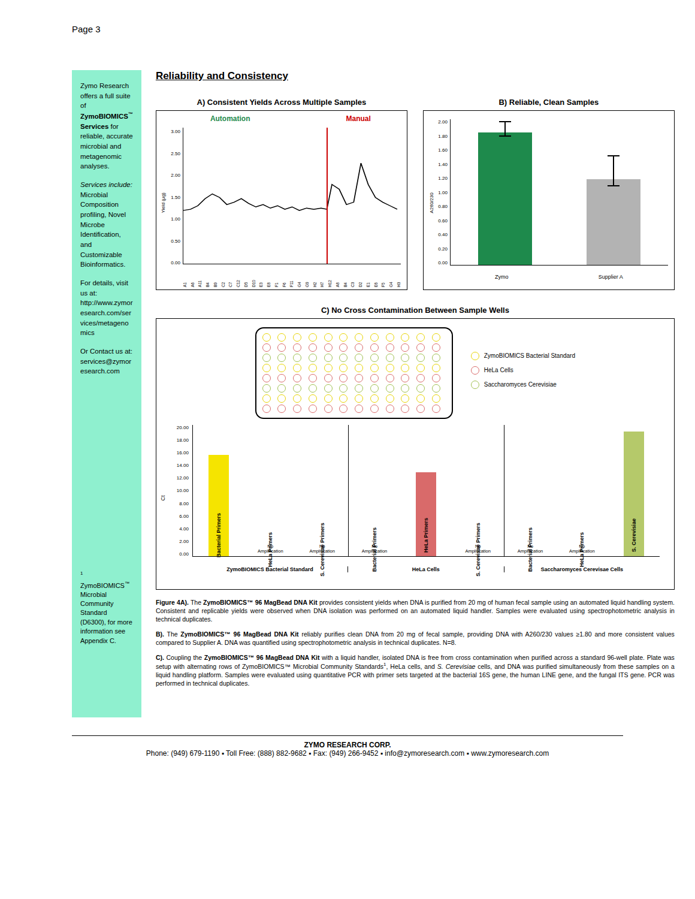Page 3
Zymo Research offers a full suite of ZymoBIOMICS™ Services for reliable, accurate microbial and metagenomic analyses.
Services include: Microbial Composition profiling, Novel Microbe Identification, and Customizable Bioinformatics.
For details, visit us at:
http://www.zymoresearch.com/services/metagenomics
Or Contact us at:
services@zymoresearch.com
1 ZymoBIOMICS™ Microbial Community Standard (D6300), for more information see Appendix C.
Reliability and Consistency
A) Consistent Yields Across Multiple Samples
Automation Manual Yield (µg)
3.002.502.001.501.000.500.00
A1 A6 A11 B4 B9 C2 C7 C12 D5 D10 E3 E8 F1 F6 F11 G4 G9 H2 H7 H12 A8 B4 C3 D2 E1 E6 F5 G4 H3
B) Reliable, Clean Samples
A260/230
2.001.801.601.401.201.000.800.600.400.200.00
Zymo Supplier A
C) No Cross Contamination Between Sample Wells
ZymoBIOMICS Bacterial Standard
HeLa Cells
Saccharomyces Cerevisiae
Ct
20.0018.0016.0014.0012.0010.008.006.004.002.000.00
Bacterial Primers
HeLa Primers No
Amplification
S. Cerevisae Primers No
Amplification
Bacterial Primers No
Amplification
HeLa Primers
S. Cerevisae Primers No
Amplification
Bacterial Primers No
Amplification
HeLa Primers No
Amplification
S. Cerevisiae
ZymoBIOMICS Bacterial Standard
HeLa Cells
Saccharomyces Cerevisae Cells
Figure 4A). The ZymoBIOMICS™ 96 MagBead DNA Kit provides consistent yields when DNA is purified from 20 mg of human fecal sample using an automated liquid handling system. Consistent and replicable yields were observed when DNA isolation was performed on an automated liquid handler. Samples were evaluated using spectrophotometric analysis in technical duplicates.
B). The ZymoBIOMICS™ 96 MagBead DNA Kit reliably purifies clean DNA from 20 mg of fecal sample, providing DNA with A260/230 values ≥1.80 and more consistent values compared to Supplier A. DNA was quantified using spectrophotometric analysis in technical duplicates. N=8.
C). Coupling the ZymoBIOMICS™ 96 MagBead DNA Kit with a liquid handler, isolated DNA is free from cross contamination when purified across a standard 96-well plate. Plate was setup with alternating rows of ZymoBIOMICS™ Microbial Community Standards1, HeLa cells, and S. Cerevisiae cells, and DNA was purified simultaneously from these samples on a liquid handling platform. Samples were evaluated using quantitative PCR with primer sets targeted at the bacterial 16S gene, the human LINE gene, and the fungal ITS gene. PCR was performed in technical duplicates.
ZYMO RESEARCH CORP.
Phone: (949) 679-1190 ▪ Toll Free: (888) 882-9682 ▪ Fax: (949) 266-9452 ▪ info@zymoresearch.com ▪ www.zymoresearch.com